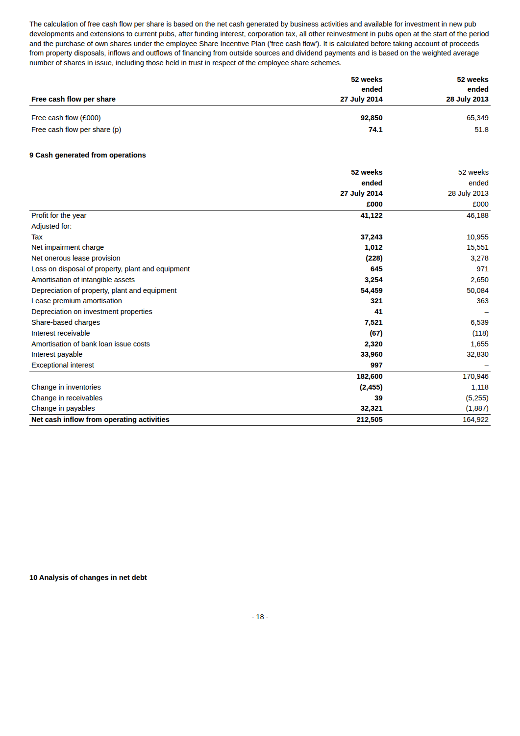The calculation of free cash flow per share is based on the net cash generated by business activities and available for investment in new pub developments and extensions to current pubs, after funding interest, corporation tax, all other reinvestment in pubs open at the start of the period and the purchase of own shares under the employee Share Incentive Plan ('free cash flow'). It is calculated before taking account of proceeds from property disposals, inflows and outflows of financing from outside sources and dividend payments and is based on the weighted average number of shares in issue, including those held in trust in respect of the employee share schemes.
| Free cash flow per share | 52 weeks ended 27 July 2014 | 52 weeks ended 28 July 2013 |
| --- | --- | --- |
| Free cash flow (£000) | 92,850 | 65,349 |
| Free cash flow per share (p) | 74.1 | 51.8 |
9 Cash generated from operations
| | 52 weeks | 52 weeks |
| | ended | ended |
| | 27 July 2014 | 28 July 2013 |
| | £000 | £000 |
| Profit for the year | 41,122 | 46,188 |
| Adjusted for: | | |
| Tax | 37,243 | 10,955 |
| Net impairment charge | 1,012 | 15,551 |
| Net onerous lease provision | (228) | 3,278 |
| Loss on disposal of property, plant and equipment | 645 | 971 |
| Amortisation of intangible assets | 3,254 | 2,650 |
| Depreciation of property, plant and equipment | 54,459 | 50,084 |
| Lease premium amortisation | 321 | 363 |
| Depreciation on investment properties | 41 | – |
| Share-based charges | 7,521 | 6,539 |
| Interest receivable | (67) | (118) |
| Amortisation of bank loan issue costs | 2,320 | 1,655 |
| Interest payable | 33,960 | 32,830 |
| Exceptional interest | 997 | – |
| | 182,600 | 170,946 |
| Change in inventories | (2,455) | 1,118 |
| Change in receivables | 39 | (5,255) |
| Change in payables | 32,321 | (1,887) |
| Net cash inflow from operating activities | 212,505 | 164,922 |
10 Analysis of changes in net debt
- 18 -